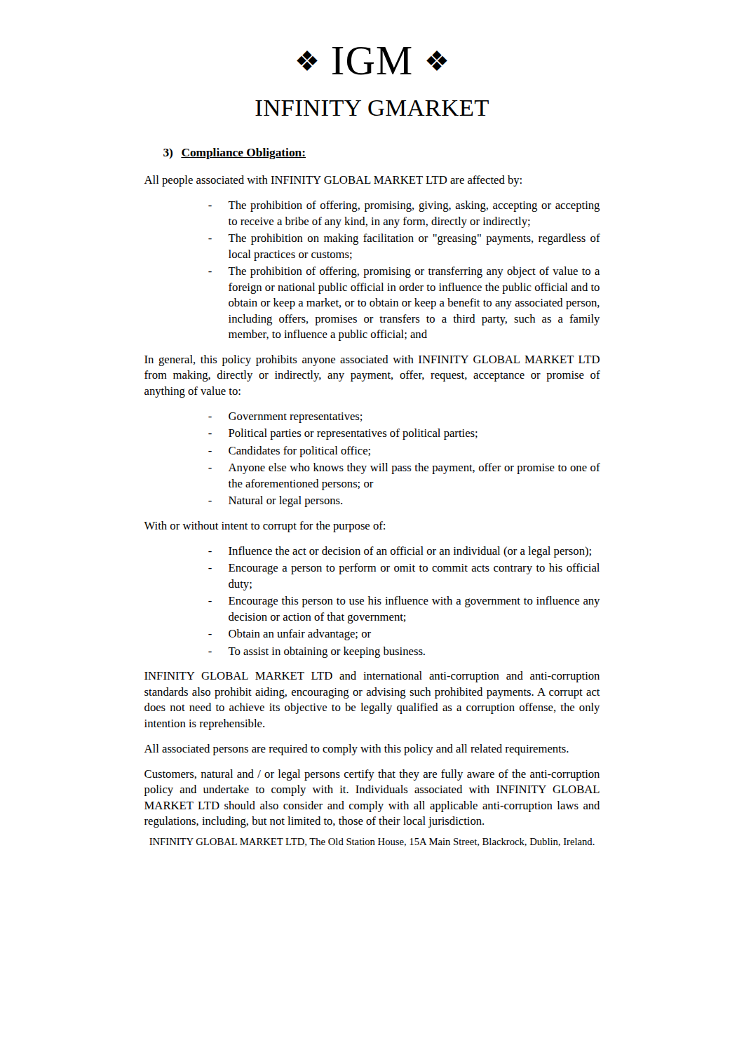❖ IGM ❖
INFINITY GMARKET
3) Compliance Obligation:
All people associated with INFINITY GLOBAL MARKET LTD are affected by:
The prohibition of offering, promising, giving, asking, accepting or accepting to receive a bribe of any kind, in any form, directly or indirectly;
The prohibition on making facilitation or "greasing" payments, regardless of local practices or customs;
The prohibition of offering, promising or transferring any object of value to a foreign or national public official in order to influence the public official and to obtain or keep a market, or to obtain or keep a benefit to any associated person, including offers, promises or transfers to a third party, such as a family member, to influence a public official; and
In general, this policy prohibits anyone associated with INFINITY GLOBAL MARKET LTD from making, directly or indirectly, any payment, offer, request, acceptance or promise of anything of value to:
Government representatives;
Political parties or representatives of political parties;
Candidates for political office;
Anyone else who knows they will pass the payment, offer or promise to one of the aforementioned persons; or
Natural or legal persons.
With or without intent to corrupt for the purpose of:
Influence the act or decision of an official or an individual (or a legal person);
Encourage a person to perform or omit to commit acts contrary to his official duty;
Encourage this person to use his influence with a government to influence any decision or action of that government;
Obtain an unfair advantage; or
To assist in obtaining or keeping business.
INFINITY GLOBAL MARKET LTD and international anti-corruption and anti-corruption standards also prohibit aiding, encouraging or advising such prohibited payments. A corrupt act does not need to achieve its objective to be legally qualified as a corruption offense, the only intention is reprehensible.
All associated persons are required to comply with this policy and all related requirements.
Customers, natural and / or legal persons certify that they are fully aware of the anti-corruption policy and undertake to comply with it. Individuals associated with INFINITY GLOBAL MARKET LTD should also consider and comply with all applicable anti-corruption laws and regulations, including, but not limited to, those of their local jurisdiction.
INFINITY GLOBAL MARKET LTD, The Old Station House, 15A Main Street, Blackrock, Dublin, Ireland.